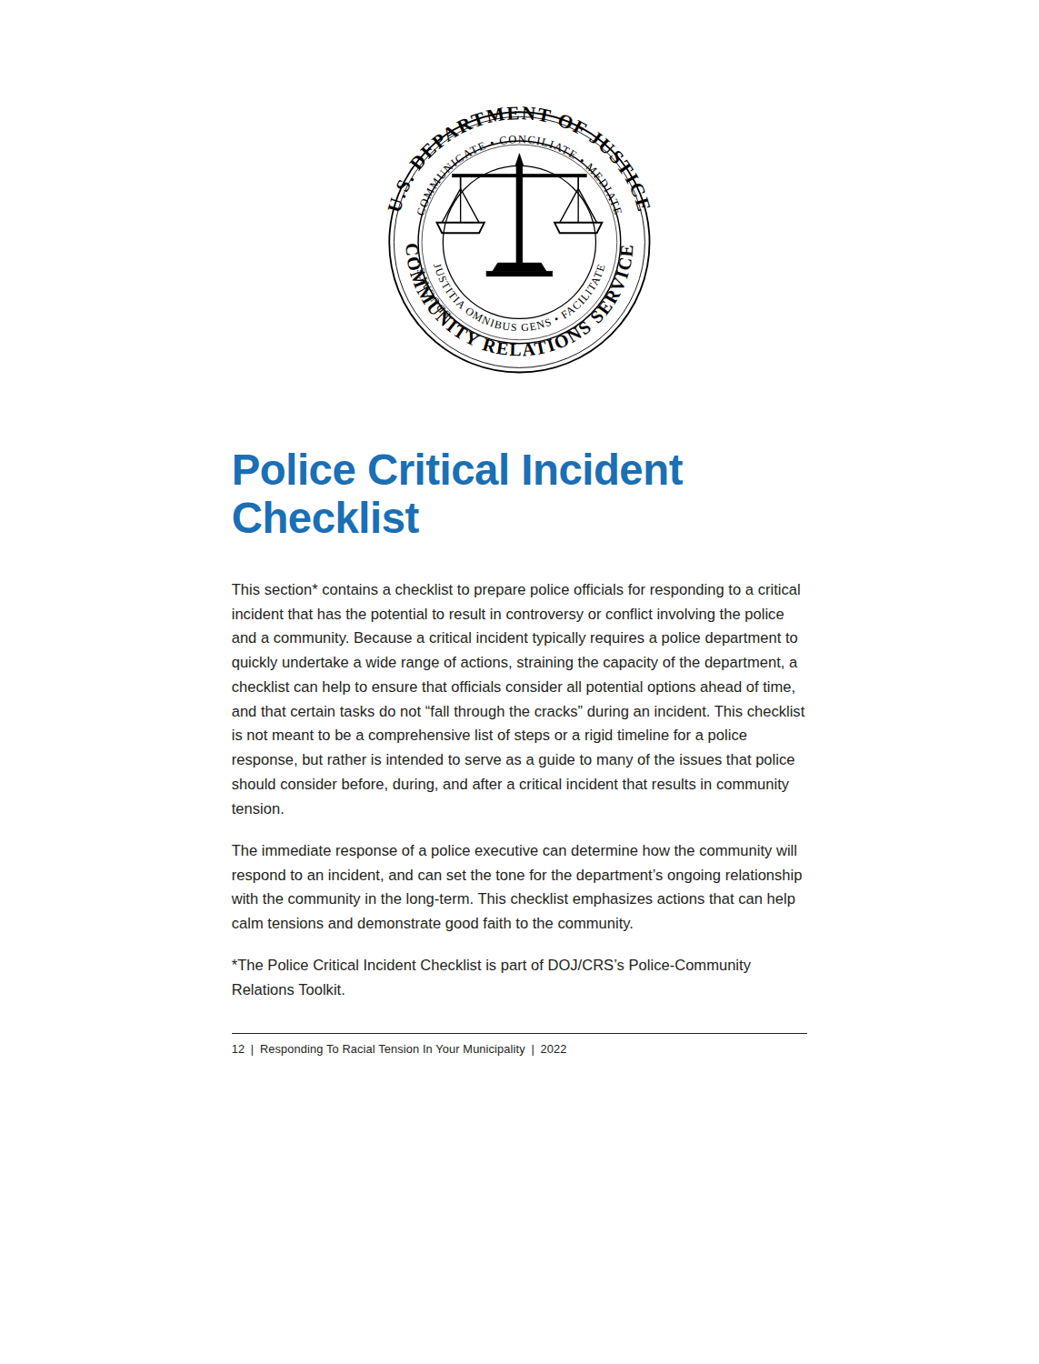U.S. DEPARTMENT OF JUSTICE COMMUNITY RELATIONS SERVICE COMMUNICATE • CONCILIATE • MEDIATE JUSTITIA OMNIBUS GENS • FACILITATE EDUCATE •
Police Critical Incident Checklist
This section* contains a checklist to prepare police officials for responding to a critical incident that has the potential to result in controversy or conflict involving the police and a community. Because a critical incident typically requires a police department to quickly undertake a wide range of actions, straining the capacity of the department, a checklist can help to ensure that officials consider all potential options ahead of time, and that certain tasks do not “fall through the cracks” during an incident. This checklist is not meant to be a comprehensive list of steps or a rigid timeline for a police response, but rather is intended to serve as a guide to many of the issues that police should consider before, during, and after a critical incident that results in community tension.
The immediate response of a police executive can determine how the community will respond to an incident, and can set the tone for the department’s ongoing relationship with the community in the long-term. This checklist emphasizes actions that can help calm tensions and demonstrate good faith to the community.
*The Police Critical Incident Checklist is part of DOJ/CRS’s Police-Community Relations Toolkit.
12|Responding To Racial Tension In Your Municipality|2022